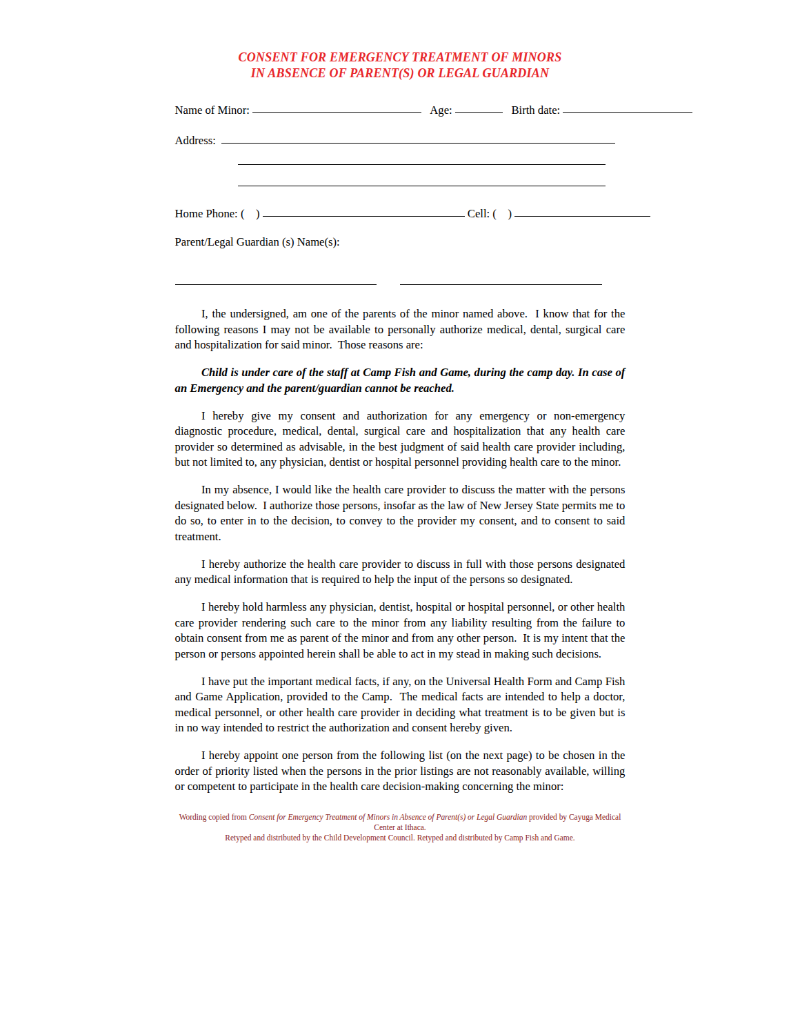CONSENT FOR EMERGENCY TREATMENT OF MINORS
IN ABSENCE OF PARENT(S) OR LEGAL GUARDIAN
Name of Minor: Age: Birth date:
Address:
Home Phone: ( ) Cell: ( )
Parent/Legal Guardian (s) Name(s):
I, the undersigned, am one of the parents of the minor named above. I know that for the following reasons I may not be available to personally authorize medical, dental, surgical care and hospitalization for said minor. Those reasons are:
Child is under care of the staff at Camp Fish and Game, during the camp day. In case of an Emergency and the parent/guardian cannot be reached.
I hereby give my consent and authorization for any emergency or non-emergency diagnostic procedure, medical, dental, surgical care and hospitalization that any health care provider so determined as advisable, in the best judgment of said health care provider including, but not limited to, any physician, dentist or hospital personnel providing health care to the minor.
In my absence, I would like the health care provider to discuss the matter with the persons designated below. I authorize those persons, insofar as the law of New Jersey State permits me to do so, to enter in to the decision, to convey to the provider my consent, and to consent to said treatment.
I hereby authorize the health care provider to discuss in full with those persons designated any medical information that is required to help the input of the persons so designated.
I hereby hold harmless any physician, dentist, hospital or hospital personnel, or other health care provider rendering such care to the minor from any liability resulting from the failure to obtain consent from me as parent of the minor and from any other person. It is my intent that the person or persons appointed herein shall be able to act in my stead in making such decisions.
I have put the important medical facts, if any, on the Universal Health Form and Camp Fish and Game Application, provided to the Camp. The medical facts are intended to help a doctor, medical personnel, or other health care provider in deciding what treatment is to be given but is in no way intended to restrict the authorization and consent hereby given.
I hereby appoint one person from the following list (on the next page) to be chosen in the order of priority listed when the persons in the prior listings are not reasonably available, willing or competent to participate in the health care decision-making concerning the minor:
Wording copied from Consent for Emergency Treatment of Minors in Absence of Parent(s) or Legal Guardian provided by Cayuga Medical Center at Ithaca.
Retyped and distributed by the Child Development Council. Retyped and distributed by Camp Fish and Game.